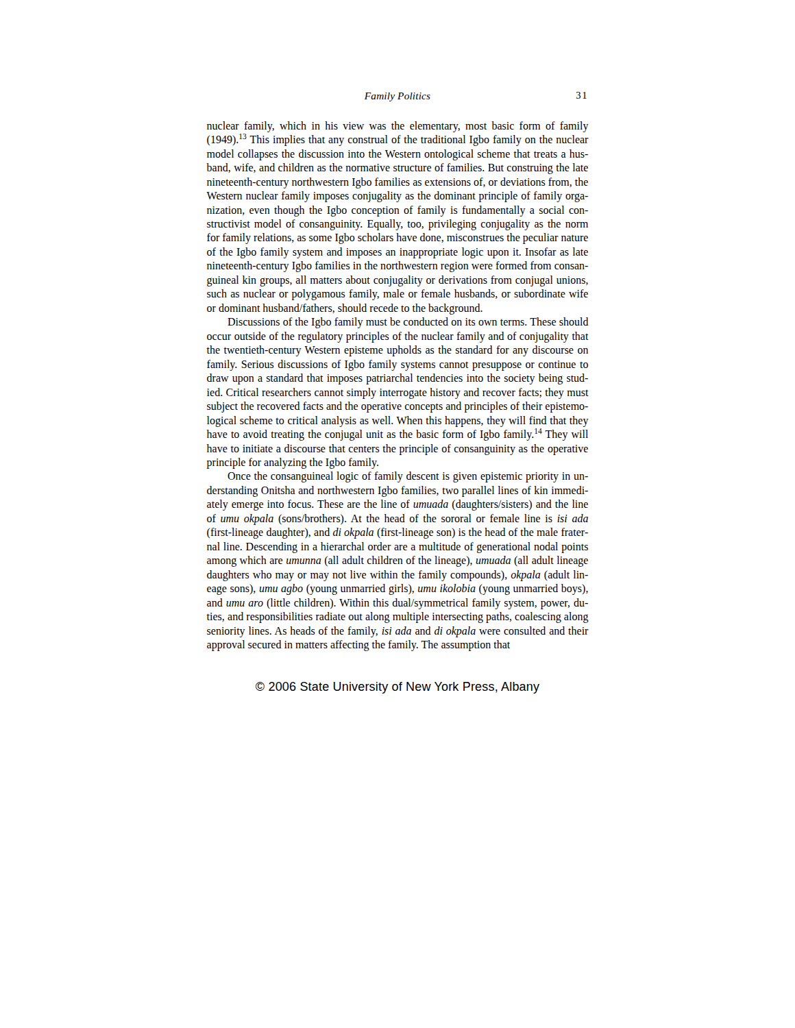Family Politics 31
nuclear family, which in his view was the elementary, most basic form of family (1949).13 This implies that any construal of the traditional Igbo family on the nuclear model collapses the discussion into the Western ontological scheme that treats a husband, wife, and children as the normative structure of families. But construing the late nineteenth-century northwestern Igbo families as extensions of, or deviations from, the Western nuclear family imposes conjugality as the dominant principle of family organization, even though the Igbo conception of family is fundamentally a social constructivist model of consanguinity. Equally, too, privileging conjugality as the norm for family relations, as some Igbo scholars have done, misconstrues the peculiar nature of the Igbo family system and imposes an inappropriate logic upon it. Insofar as late nineteenth-century Igbo families in the northwestern region were formed from consanguineal kin groups, all matters about conjugality or derivations from conjugal unions, such as nuclear or polygamous family, male or female husbands, or subordinate wife or dominant husband/fathers, should recede to the background.
Discussions of the Igbo family must be conducted on its own terms. These should occur outside of the regulatory principles of the nuclear family and of conjugality that the twentieth-century Western episteme upholds as the standard for any discourse on family. Serious discussions of Igbo family systems cannot presuppose or continue to draw upon a standard that imposes patriarchal tendencies into the society being studied. Critical researchers cannot simply interrogate history and recover facts; they must subject the recovered facts and the operative concepts and principles of their epistemological scheme to critical analysis as well. When this happens, they will find that they have to avoid treating the conjugal unit as the basic form of Igbo family.14 They will have to initiate a discourse that centers the principle of consanguinity as the operative principle for analyzing the Igbo family.
Once the consanguineal logic of family descent is given epistemic priority in understanding Onitsha and northwestern Igbo families, two parallel lines of kin immediately emerge into focus. These are the line of umuada (daughters/sisters) and the line of umu okpala (sons/brothers). At the head of the sororal or female line is isi ada (first-lineage daughter), and di okpala (first-lineage son) is the head of the male fraternal line. Descending in a hierarchal order are a multitude of generational nodal points among which are umunna (all adult children of the lineage), umuada (all adult lineage daughters who may or may not live within the family compounds), okpala (adult lineage sons), umu agbo (young unmarried girls), umu ikolobia (young unmarried boys), and umu aro (little children). Within this dual/symmetrical family system, power, duties, and responsibilities radiate out along multiple intersecting paths, coalescing along seniority lines. As heads of the family, isi ada and di okpala were consulted and their approval secured in matters affecting the family. The assumption that
© 2006 State University of New York Press, Albany